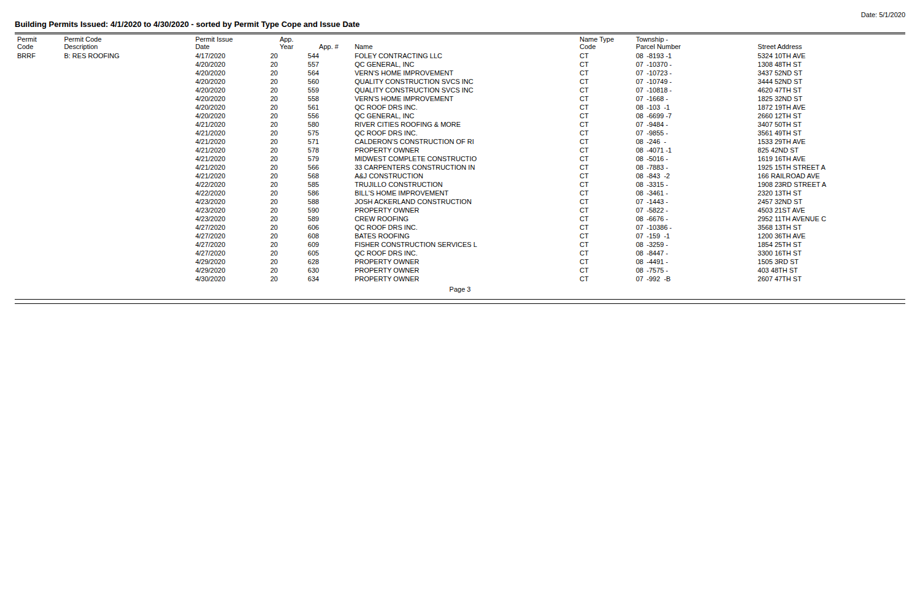Date: 5/1/2020
Building Permits Issued: 4/1/2020 to 4/30/2020 - sorted by Permit Type Cope and Issue Date
| Permit Code | Permit Code Description | Permit Issue Date | App. Year | App. # | Name | Name Type Code | Township - Parcel Number | Street Address |
| --- | --- | --- | --- | --- | --- | --- | --- | --- |
| BRRF | B: RES ROOFING | 4/17/2020 | 20 | 544 | FOLEY CONTRACTING LLC | CT | 08 -8193 -1 | 5324 10TH AVE |
| | | 4/20/2020 | 20 | 557 | QC GENERAL, INC | CT | 07 -10370 - | 1308 48TH ST |
| | | 4/20/2020 | 20 | 564 | VERN'S HOME IMPROVEMENT | CT | 07 -10723 - | 3437 52ND ST |
| | | 4/20/2020 | 20 | 560 | QUALITY CONSTRUCTION SVCS INC | CT | 07 -10749 - | 3444 52ND ST |
| | | 4/20/2020 | 20 | 559 | QUALITY CONSTRUCTION SVCS INC | CT | 07 -10818 - | 4620 47TH ST |
| | | 4/20/2020 | 20 | 558 | VERN'S HOME IMPROVEMENT | CT | 07 -1668 - | 1825 32ND ST |
| | | 4/20/2020 | 20 | 561 | QC ROOF DRS INC. | CT | 08 -103 -1 | 1872 19TH AVE |
| | | 4/20/2020 | 20 | 556 | QC GENERAL, INC | CT | 08 -6699 -7 | 2660 12TH ST |
| | | 4/21/2020 | 20 | 580 | RIVER CITIES ROOFING & MORE | CT | 07 -9484 - | 3407 50TH ST |
| | | 4/21/2020 | 20 | 575 | QC ROOF DRS INC. | CT | 07 -9855 - | 3561 49TH ST |
| | | 4/21/2020 | 20 | 571 | CALDERON'S CONSTRUCTION OF RI | CT | 08 -246 - | 1533 29TH AVE |
| | | 4/21/2020 | 20 | 578 | PROPERTY OWNER | CT | 08 -4071 -1 | 825 42ND ST |
| | | 4/21/2020 | 20 | 579 | MIDWEST COMPLETE CONSTRUCTIO | CT | 08 -5016 - | 1619 16TH AVE |
| | | 4/21/2020 | 20 | 566 | 33 CARPENTERS CONSTRUCTION IN | CT | 08 -7883 - | 1925 15TH STREET A |
| | | 4/21/2020 | 20 | 568 | A&J CONSTRUCTION | CT | 08 -843 -2 | 166 RAILROAD AVE |
| | | 4/22/2020 | 20 | 585 | TRUJILLO CONSTRUCTION | CT | 08 -3315 - | 1908 23RD STREET A |
| | | 4/22/2020 | 20 | 586 | BILL'S HOME IMPROVEMENT | CT | 08 -3461 - | 2320 13TH ST |
| | | 4/23/2020 | 20 | 588 | JOSH ACKERLAND CONSTRUCTION | CT | 07 -1443 - | 2457 32ND ST |
| | | 4/23/2020 | 20 | 590 | PROPERTY OWNER | CT | 07 -5822 - | 4503 21ST AVE |
| | | 4/23/2020 | 20 | 589 | CREW ROOFING | CT | 08 -6676 - | 2952 11TH AVENUE C |
| | | 4/27/2020 | 20 | 606 | QC ROOF DRS INC. | CT | 07 -10386 - | 3568 13TH ST |
| | | 4/27/2020 | 20 | 608 | BATES ROOFING | CT | 07 -159 -1 | 1200 36TH AVE |
| | | 4/27/2020 | 20 | 609 | FISHER CONSTRUCTION SERVICES L | CT | 08 -3259 - | 1854 25TH ST |
| | | 4/27/2020 | 20 | 605 | QC ROOF DRS INC. | CT | 08 -8447 - | 3300 16TH ST |
| | | 4/29/2020 | 20 | 628 | PROPERTY OWNER | CT | 08 -4491 - | 1505 3RD ST |
| | | 4/29/2020 | 20 | 630 | PROPERTY OWNER | CT | 08 -7575 - | 403 48TH ST |
| | | 4/30/2020 | 20 | 634 | PROPERTY OWNER | CT | 07 -992 -B | 2607 47TH ST |
Page 3